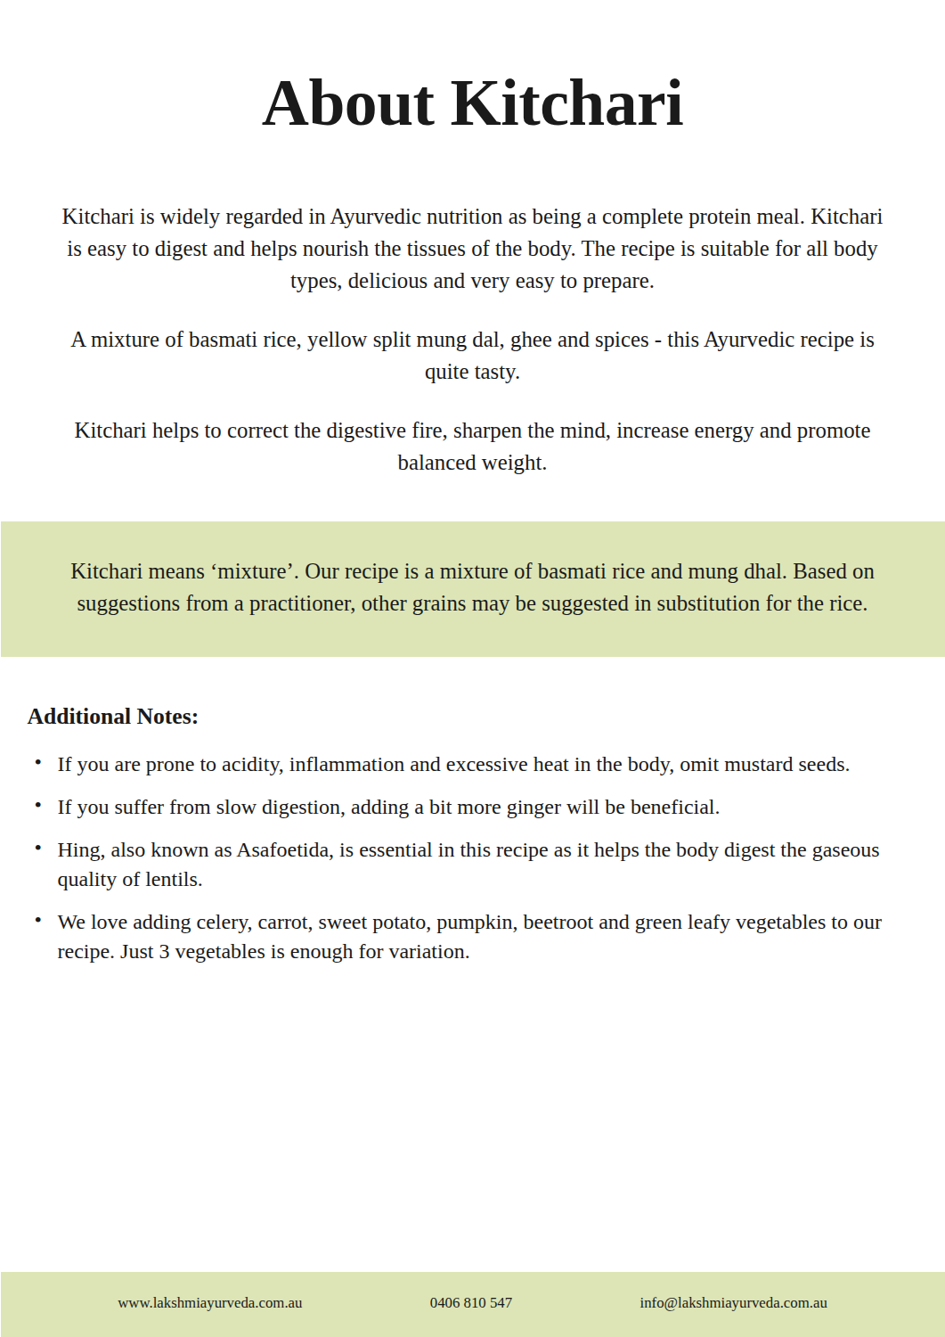About Kitchari
Kitchari is widely regarded in Ayurvedic nutrition as being a complete protein meal. Kitchari is easy to digest and helps nourish the tissues of the body. The recipe is suitable for all body types, delicious and very easy to prepare.
A mixture of basmati rice, yellow split mung dal, ghee and spices - this Ayurvedic recipe is quite tasty.
Kitchari helps to correct the digestive fire, sharpen the mind, increase energy and promote balanced weight.
Kitchari means ‘mixture’. Our recipe is a mixture of basmati rice and mung dhal. Based on suggestions from a practitioner, other grains may be suggested in substitution for the rice.
Additional Notes:
If you are prone to acidity, inflammation and excessive heat in the body, omit mustard seeds.
If you suffer from slow digestion, adding a bit more ginger will be beneficial.
Hing, also known as Asafoetida, is essential in this recipe as it helps the body digest the gaseous quality of lentils.
We love adding celery, carrot, sweet potato, pumpkin, beetroot and green leafy vegetables to our recipe. Just 3 vegetables is enough for variation.
www.lakshmiayurveda.com.au 0406 810 547 info@lakshmiayurveda.com.au